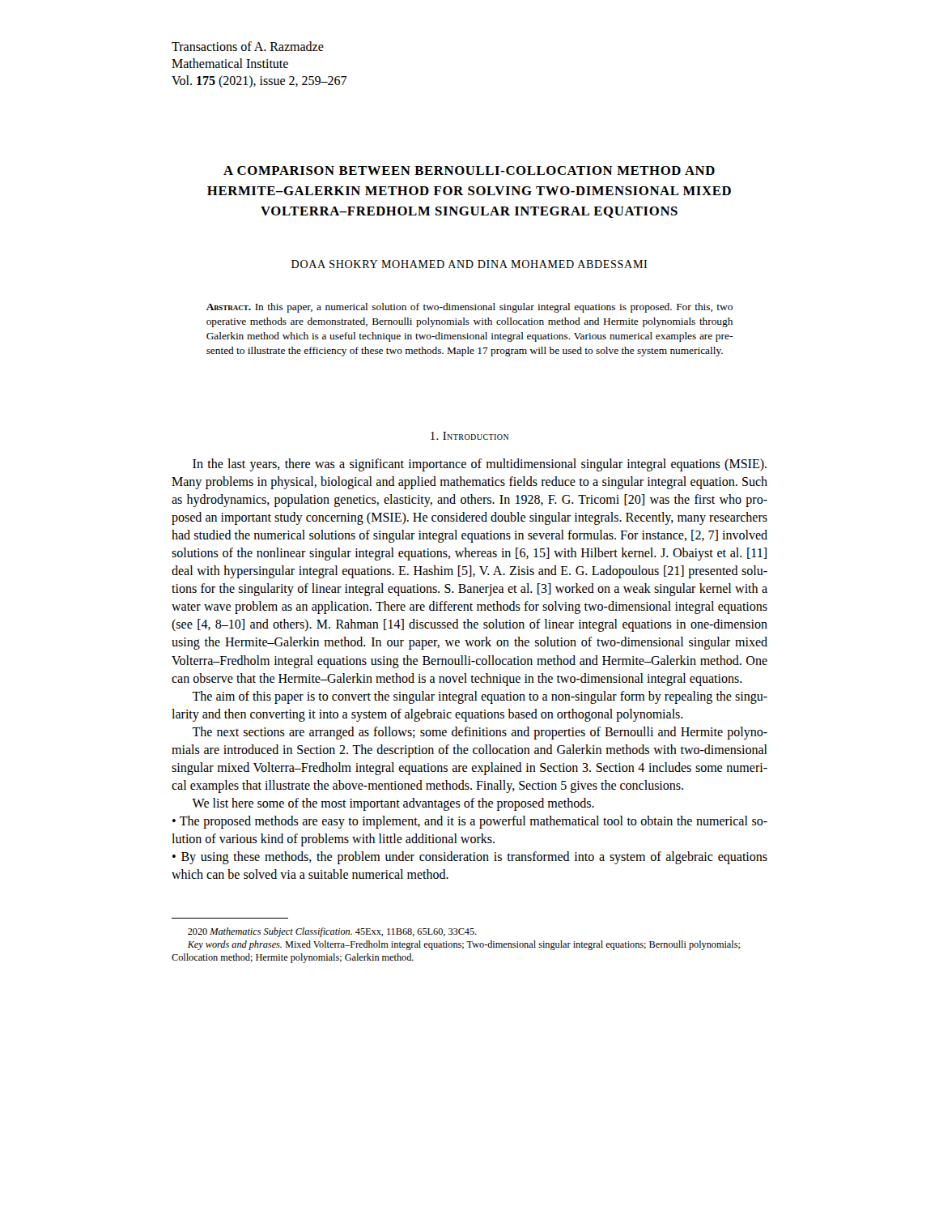Transactions of A. Razmadze
Mathematical Institute
Vol. 175 (2021), issue 2, 259–267
A comparison between Bernoulli-collocation method and Hermite–Galerkin method for solving two-dimensional mixed Volterra–Fredholm singular integral equations
Doaa Shokry Mohamed and Dina Mohamed Abdessami
Abstract. In this paper, a numerical solution of two-dimensional singular integral equations is proposed. For this, two operative methods are demonstrated, Bernoulli polynomials with collocation method and Hermite polynomials through Galerkin method which is a useful technique in two-dimensional integral equations. Various numerical examples are presented to illustrate the efficiency of these two methods. Maple 17 program will be used to solve the system numerically.
1. Introduction
In the last years, there was a significant importance of multidimensional singular integral equations (MSIE). Many problems in physical, biological and applied mathematics fields reduce to a singular integral equation. Such as hydrodynamics, population genetics, elasticity, and others. In 1928, F. G. Tricomi [20] was the first who proposed an important study concerning (MSIE). He considered double singular integrals. Recently, many researchers had studied the numerical solutions of singular integral equations in several formulas. For instance, [2, 7] involved solutions of the nonlinear singular integral equations, whereas in [6, 15] with Hilbert kernel. J. Obaiyst et al. [11] deal with hypersingular integral equations. E. Hashim [5], V. A. Zisis and E. G. Ladopoulous [21] presented solutions for the singularity of linear integral equations. S. Banerjea et al. [3] worked on a weak singular kernel with a water wave problem as an application. There are different methods for solving two-dimensional integral equations (see [4, 8–10] and others). M. Rahman [14] discussed the solution of linear integral equations in one-dimension using the Hermite–Galerkin method. In our paper, we work on the solution of two-dimensional singular mixed Volterra–Fredholm integral equations using the Bernoulli-collocation method and Hermite–Galerkin method. One can observe that the Hermite–Galerkin method is a novel technique in the two-dimensional integral equations.
The aim of this paper is to convert the singular integral equation to a non-singular form by repealing the singularity and then converting it into a system of algebraic equations based on orthogonal polynomials.
The next sections are arranged as follows; some definitions and properties of Bernoulli and Hermite polynomials are introduced in Section 2. The description of the collocation and Galerkin methods with two-dimensional singular mixed Volterra–Fredholm integral equations are explained in Section 3. Section 4 includes some numerical examples that illustrate the above-mentioned methods. Finally, Section 5 gives the conclusions.
We list here some of the most important advantages of the proposed methods.
• The proposed methods are easy to implement, and it is a powerful mathematical tool to obtain the numerical solution of various kind of problems with little additional works.
• By using these methods, the problem under consideration is transformed into a system of algebraic equations which can be solved via a suitable numerical method.
2020 Mathematics Subject Classification. 45Exx, 11B68, 65L60, 33C45.
Key words and phrases. Mixed Volterra–Fredholm integral equations; Two-dimensional singular integral equations; Bernoulli polynomials; Collocation method; Hermite polynomials; Galerkin method.